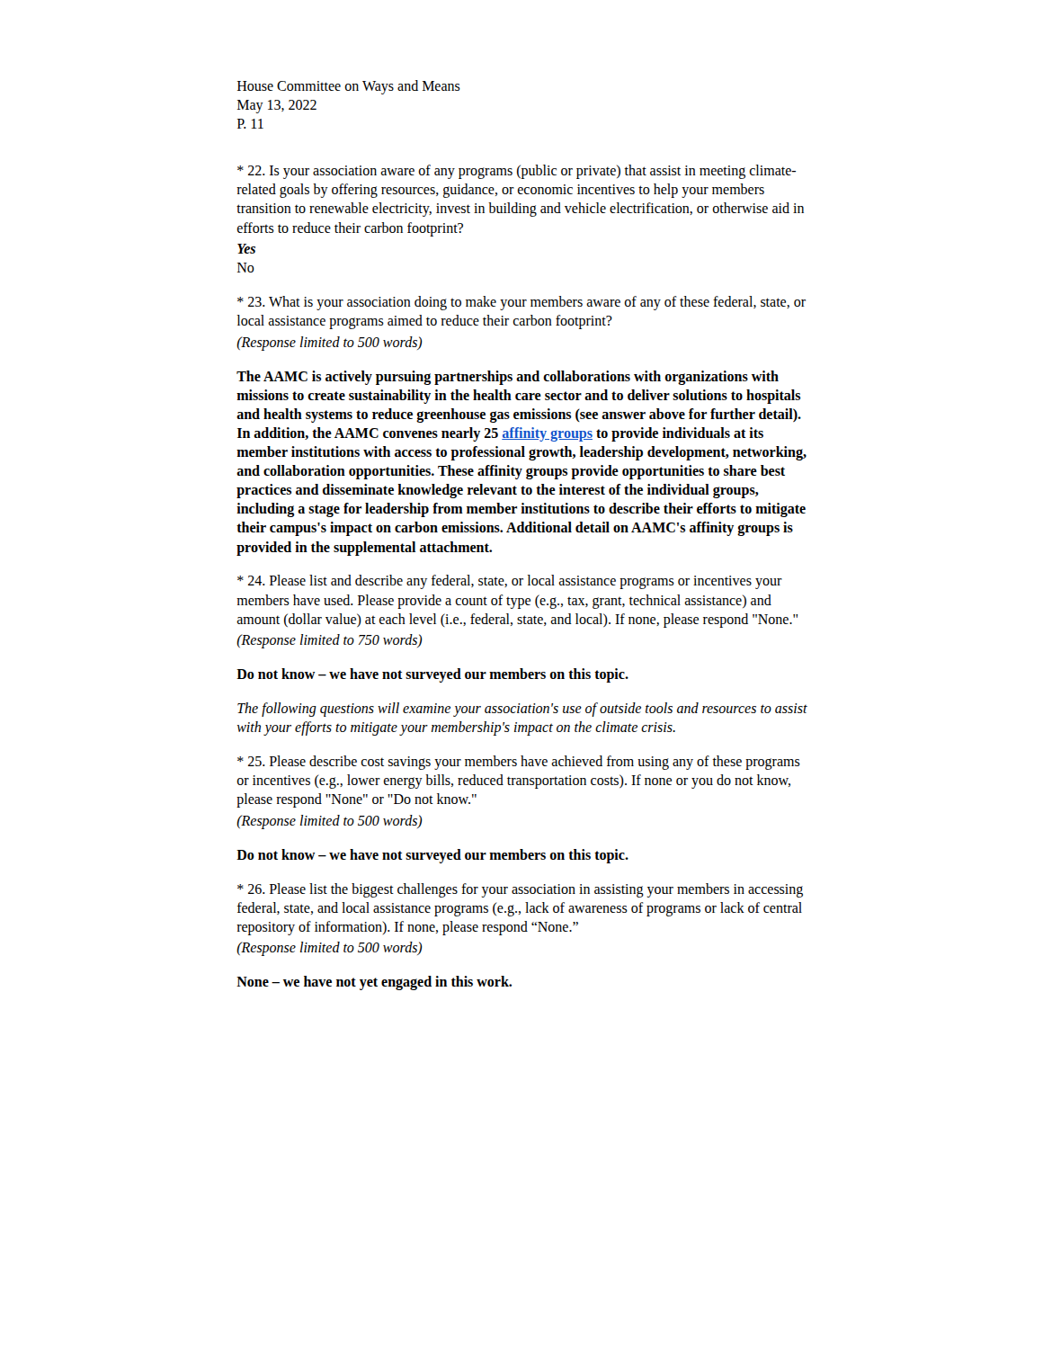House Committee on Ways and Means
May 13, 2022
P. 11
* 22. Is your association aware of any programs (public or private) that assist in meeting climate-related goals by offering resources, guidance, or economic incentives to help your members transition to renewable electricity, invest in building and vehicle electrification, or otherwise aid in efforts to reduce their carbon footprint?
Yes No
* 23. What is your association doing to make your members aware of any of these federal, state, or local assistance programs aimed to reduce their carbon footprint?
(Response limited to 500 words)
The AAMC is actively pursuing partnerships and collaborations with organizations with missions to create sustainability in the health care sector and to deliver solutions to hospitals and health systems to reduce greenhouse gas emissions (see answer above for further detail). In addition, the AAMC convenes nearly 25 affinity groups to provide individuals at its member institutions with access to professional growth, leadership development, networking, and collaboration opportunities. These affinity groups provide opportunities to share best practices and disseminate knowledge relevant to the interest of the individual groups, including a stage for leadership from member institutions to describe their efforts to mitigate their campus's impact on carbon emissions. Additional detail on AAMC's affinity groups is provided in the supplemental attachment.
* 24. Please list and describe any federal, state, or local assistance programs or incentives your members have used. Please provide a count of type (e.g., tax, grant, technical assistance) and amount (dollar value) at each level (i.e., federal, state, and local). If none, please respond "None."
(Response limited to 750 words)
Do not know – we have not surveyed our members on this topic.
The following questions will examine your association's use of outside tools and resources to assist with your efforts to mitigate your membership's impact on the climate crisis.
* 25. Please describe cost savings your members have achieved from using any of these programs or incentives (e.g., lower energy bills, reduced transportation costs). If none or you do not know, please respond "None" or "Do not know."
(Response limited to 500 words)
Do not know – we have not surveyed our members on this topic.
* 26. Please list the biggest challenges for your association in assisting your members in accessing federal, state, and local assistance programs (e.g., lack of awareness of programs or lack of central repository of information). If none, please respond “None.”
(Response limited to 500 words)
None – we have not yet engaged in this work.